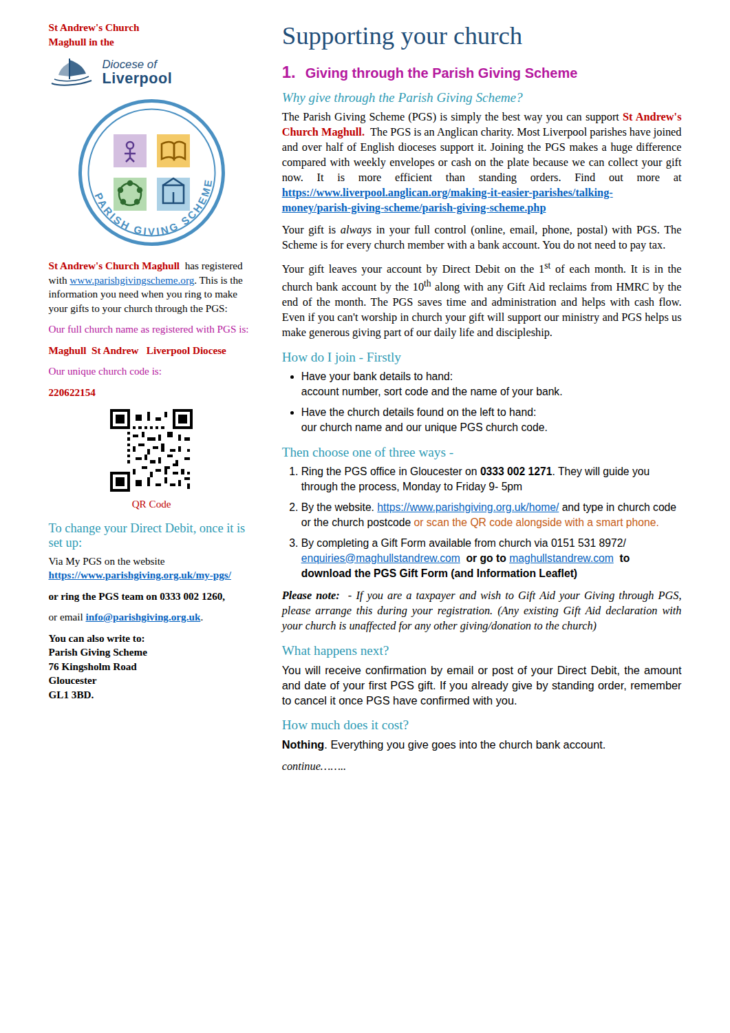St Andrew's Church
Maghull in the
Diocese of
Liverpool
PARISH GIVING SCHEME
St Andrew's Church Maghull has registered with www.parishgivingscheme.org. This is the information you need when you ring to make your gifts to your church through the PGS:
Our full church name as registered with PGS is:
Maghull St Andrew Liverpool Diocese
Our unique church code is:
220622154
QR Code
To change your Direct Debit, once it is set up:
Via My PGS on the website
https://www.parishgiving.org.uk/my-pgs/
or ring the PGS team on 0333 002 1260,
or email info@parishgiving.org.uk.
You can also write to:
Parish Giving Scheme
76 Kingsholm Road
Gloucester
GL1 3BD.
Supporting your church
1. Giving through the Parish Giving Scheme
Why give through the Parish Giving Scheme?
The Parish Giving Scheme (PGS) is simply the best way you can support St Andrew's Church Maghull. The PGS is an Anglican charity. Most Liverpool parishes have joined and over half of English dioceses support it. Joining the PGS makes a huge difference compared with weekly envelopes or cash on the plate because we can collect your gift now. It is more efficient than standing orders. Find out more at https://www.liverpool.anglican.org/making-it-easier-parishes/talking-money/parish-giving-scheme/parish-giving-scheme.php
Your gift is always in your full control (online, email, phone, postal) with PGS. The Scheme is for every church member with a bank account. You do not need to pay tax.
Your gift leaves your account by Direct Debit on the 1st of each month. It is in the church bank account by the 10th along with any Gift Aid reclaims from HMRC by the end of the month. The PGS saves time and administration and helps with cash flow. Even if you can't worship in church your gift will support our ministry and PGS helps us make generous giving part of our daily life and discipleship.
How do I join - Firstly
Have your bank details to hand:
account number, sort code and the name of your bank.
Have the church details found on the left to hand:
our church name and our unique PGS church code.
Then choose one of three ways -
Ring the PGS office in Gloucester on 0333 002 1271. They will guide you through the process, Monday to Friday 9- 5pm
By the website. https://www.parishgiving.org.uk/home/ and type in church code or the church postcode or scan the QR code alongside with a smart phone.
By completing a Gift Form available from church via 0151 531 8972/ enquiries@maghullstandrew.com or go to maghullstandrew.com to download the PGS Gift Form (and Information Leaflet)
Please note: - If you are a taxpayer and wish to Gift Aid your Giving through PGS, please arrange this during your registration. (Any existing Gift Aid declaration with your church is unaffected for any other giving/donation to the church)
What happens next?
You will receive confirmation by email or post of your Direct Debit, the amount and date of your first PGS gift. If you already give by standing order, remember to cancel it once PGS have confirmed with you.
How much does it cost?
Nothing. Everything you give goes into the church bank account.
continue……..